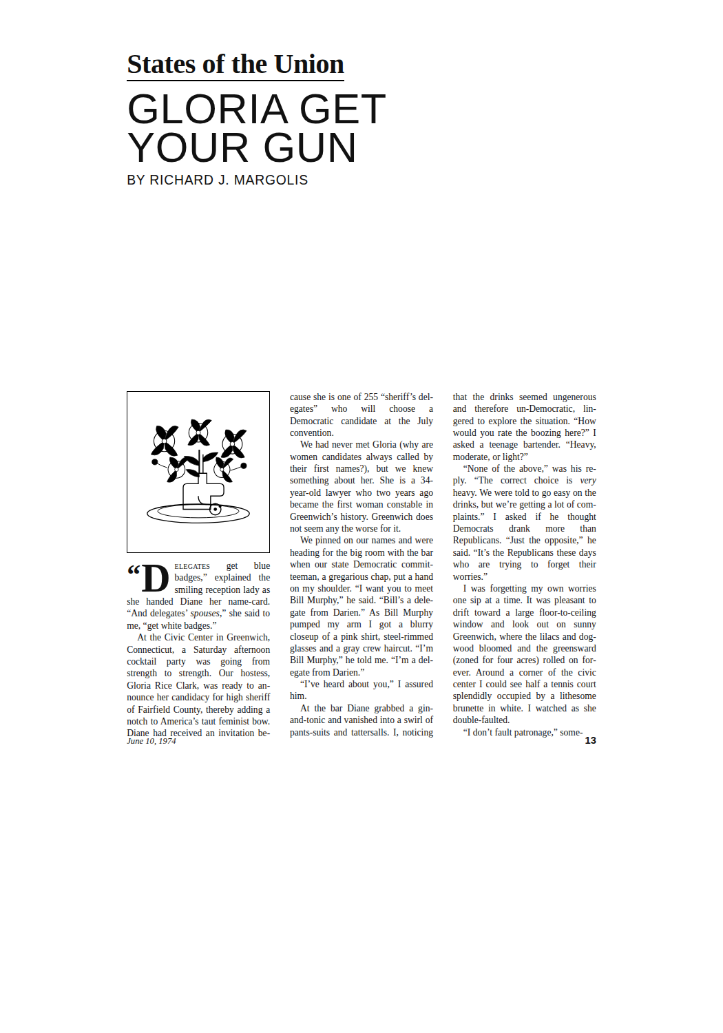States of the Union
Gloria Get
Your Gun
by Richard J. Margolis
“Delegates get blue badges,” explained the smiling reception lady as she handed Diane her name-card. “And delegates’ spouses,” she said to me, “get white badges.”
At the Civic Center in Greenwich, Connecticut, a Saturday afternoon cocktail party was going from strength to strength. Our hostess, Gloria Rice Clark, was ready to announce her candidacy for high sheriff of Fairfield County, thereby adding a notch to America’s taut feminist bow. Diane had received an invitation because she is one of 255 “sheriff’s delegates” who will choose a Democratic candidate at the July convention.
We had never met Gloria (why are women candidates always called by their first names?), but we knew something about her. She is a 34-year-old lawyer who two years ago became the first woman constable in Greenwich’s history. Greenwich does not seem any the worse for it.
We pinned on our names and were heading for the big room with the bar when our state Democratic committeeman, a gregarious chap, put a hand on my shoulder. “I want you to meet Bill Murphy,” he said. “Bill’s a delegate from Darien.” As Bill Murphy pumped my arm I got a blurry closeup of a pink shirt, steel-rimmed glasses and a gray crew haircut. “I’m Bill Murphy,” he told me. “I’m a delegate from Darien.”
“I’ve heard about you,” I assured him.
At the bar Diane grabbed a gin-and-tonic and vanished into a swirl of pants-suits and tattersalls. I, noticing that the drinks seemed ungenerous and therefore un-Democratic, lingered to explore the situation. “How would you rate the boozing here?” I asked a teenage bartender. “Heavy, moderate, or light?”
“None of the above,” was his reply. “The correct choice is very heavy. We were told to go easy on the drinks, but we’re getting a lot of complaints.” I asked if he thought Democrats drank more than Republicans. “Just the opposite,” he said. “It’s the Republicans these days who are trying to forget their worries.”
I was forgetting my own worries one sip at a time. It was pleasant to drift toward a large floor-to-ceiling window and look out on sunny Greenwich, where the lilacs and dogwood bloomed and the greensward (zoned for four acres) rolled on forever. Around a corner of the civic center I could see half a tennis court splendidly occupied by a lithesome brunette in white. I watched as she double-faulted.
“I don’t fault patronage,” some-
June 10, 1974 13